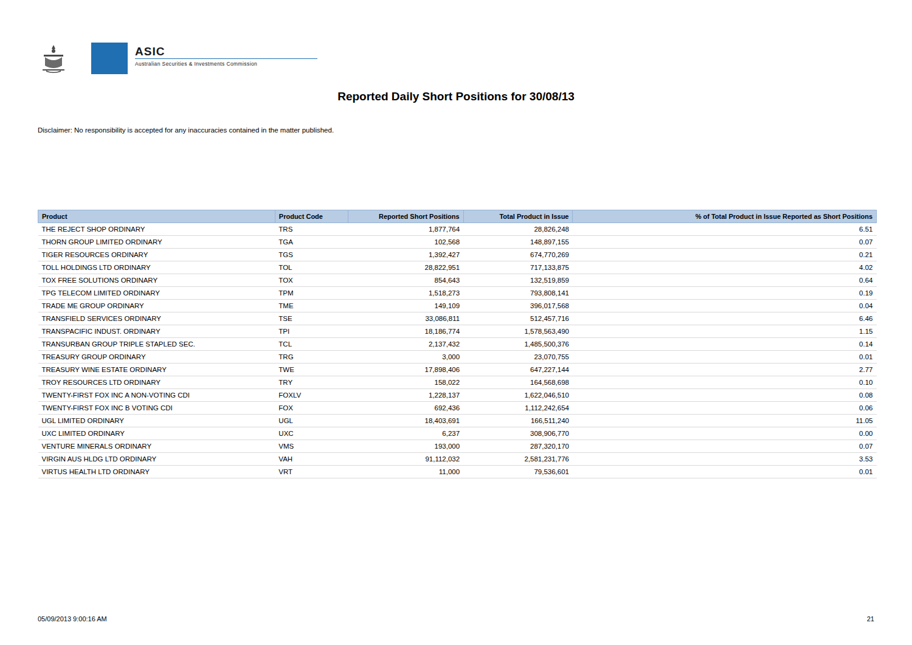ASIC
Australian Securities & Investments Commission
Reported Daily Short Positions for 30/08/13
Disclaimer: No responsibility is accepted for any inaccuracies contained in the matter published.
| Product | Product Code | Reported Short Positions | Total Product in Issue | % of Total Product in Issue Reported as Short Positions |
| --- | --- | --- | --- | --- |
| THE REJECT SHOP ORDINARY | TRS | 1,877,764 | 28,826,248 | 6.51 |
| THORN GROUP LIMITED ORDINARY | TGA | 102,568 | 148,897,155 | 0.07 |
| TIGER RESOURCES ORDINARY | TGS | 1,392,427 | 674,770,269 | 0.21 |
| TOLL HOLDINGS LTD ORDINARY | TOL | 28,822,951 | 717,133,875 | 4.02 |
| TOX FREE SOLUTIONS ORDINARY | TOX | 854,643 | 132,519,859 | 0.64 |
| TPG TELECOM LIMITED ORDINARY | TPM | 1,518,273 | 793,808,141 | 0.19 |
| TRADE ME GROUP ORDINARY | TME | 149,109 | 396,017,568 | 0.04 |
| TRANSFIELD SERVICES ORDINARY | TSE | 33,086,811 | 512,457,716 | 6.46 |
| TRANSPACIFIC INDUST. ORDINARY | TPI | 18,186,774 | 1,578,563,490 | 1.15 |
| TRANSURBAN GROUP TRIPLE STAPLED SEC. | TCL | 2,137,432 | 1,485,500,376 | 0.14 |
| TREASURY GROUP ORDINARY | TRG | 3,000 | 23,070,755 | 0.01 |
| TREASURY WINE ESTATE ORDINARY | TWE | 17,898,406 | 647,227,144 | 2.77 |
| TROY RESOURCES LTD ORDINARY | TRY | 158,022 | 164,568,698 | 0.10 |
| TWENTY-FIRST FOX INC A NON-VOTING CDI | FOXLV | 1,228,137 | 1,622,046,510 | 0.08 |
| TWENTY-FIRST FOX INC B VOTING CDI | FOX | 692,436 | 1,112,242,654 | 0.06 |
| UGL LIMITED ORDINARY | UGL | 18,403,691 | 166,511,240 | 11.05 |
| UXC LIMITED ORDINARY | UXC | 6,237 | 308,906,770 | 0.00 |
| VENTURE MINERALS ORDINARY | VMS | 193,000 | 287,320,170 | 0.07 |
| VIRGIN AUS HLDG LTD ORDINARY | VAH | 91,112,032 | 2,581,231,776 | 3.53 |
| VIRTUS HEALTH LTD ORDINARY | VRT | 11,000 | 79,536,601 | 0.01 |
05/09/2013 9:00:16 AM
21